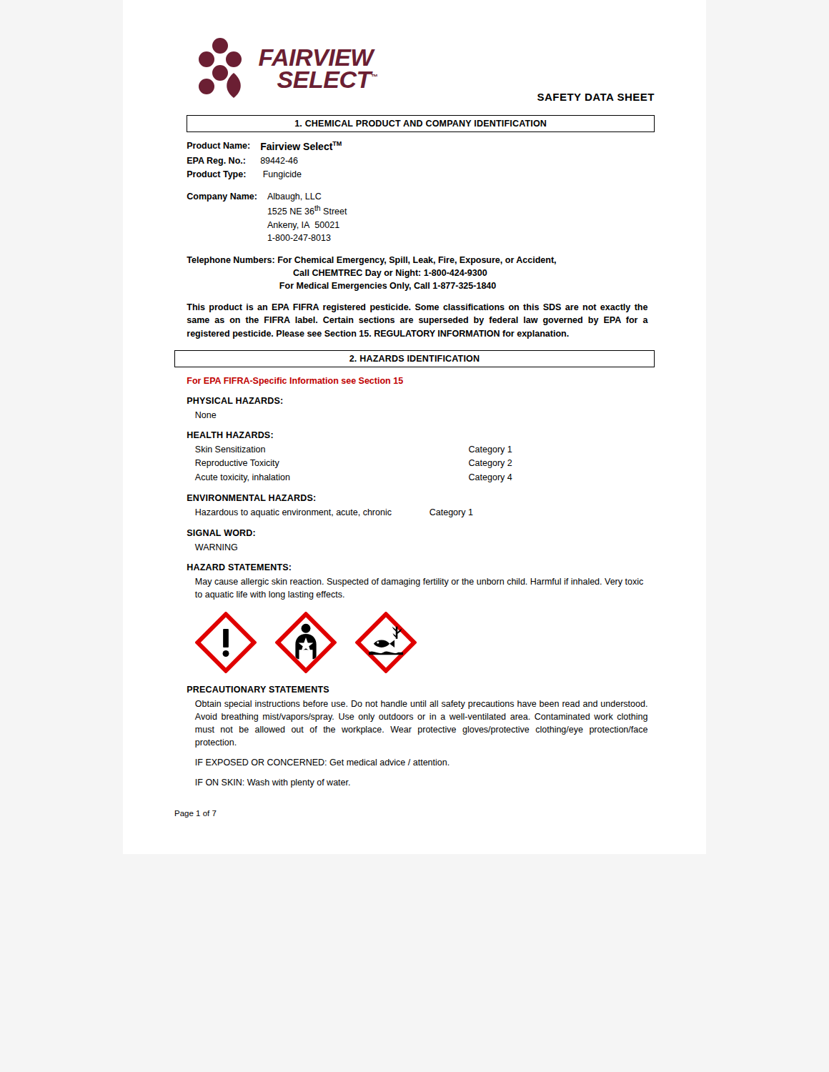FAIRVIEW SELECT™
SAFETY DATA SHEET
1. CHEMICAL PRODUCT AND COMPANY IDENTIFICATION
| Product Name: | Fairview Select TM |
| EPA Reg. No.: | 89442-46 |
| Product Type: | Fungicide |
| Company Name: | Albaugh, LLC 1525 NE 36 th Street Ankeny, IA 50021 1-800-247-8013 |
Telephone Numbers: For Chemical Emergency, Spill, Leak, Fire, Exposure, or Accident,
Call CHEMTREC Day or Night: 1-800-424-9300
For Medical Emergencies Only, Call 1-877-325-1840
This product is an EPA FIFRA registered pesticide. Some classifications on this SDS are not exactly the same as on the FIFRA label. Certain sections are superseded by federal law governed by EPA for a registered pesticide. Please see Section 15. REGULATORY INFORMATION for explanation.
2. HAZARDS IDENTIFICATION
For EPA FIFRA-Specific Information see Section 15
PHYSICAL HAZARDS:
None
HEALTH HAZARDS:
| Skin Sensitization | Category 1 |
| Reproductive Toxicity | Category 2 |
| Acute toxicity, inhalation | Category 4 |
ENVIRONMENTAL HAZARDS:
| Hazardous to aquatic environment, acute, chronic | Category 1 |
SIGNAL WORD:
WARNING
HAZARD STATEMENTS:
May cause allergic skin reaction. Suspected of damaging fertility or the unborn child. Harmful if inhaled. Very toxic to aquatic life with long lasting effects.
PRECAUTIONARY STATEMENTS
Obtain special instructions before use. Do not handle until all safety precautions have been read and understood. Avoid breathing mist/vapors/spray. Use only outdoors or in a well-ventilated area. Contaminated work clothing must not be allowed out of the workplace. Wear protective gloves/protective clothing/eye protection/face protection.
IF EXPOSED OR CONCERNED: Get medical advice / attention.
IF ON SKIN: Wash with plenty of water.
Page 1 of 7